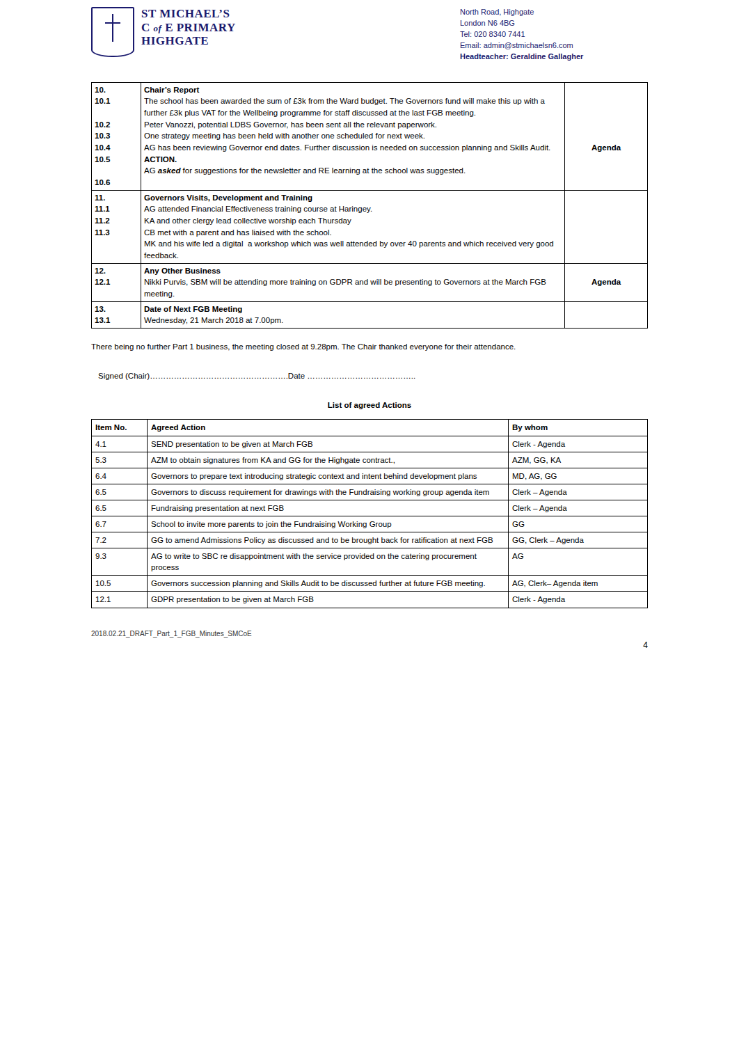ST MICHAEL’S
C of E PRIMARY
HIGHGATE
North Road, Highgate
London N6 4BG
Tel: 020 8340 7441
Email: admin@stmichaelsn6.com
Headteacher: Geraldine Gallagher
| 10. 10.1 10.2 10.3 10.4 10.5 10.6 | Chair’s Report The school has been awarded the sum of £3k from the Ward budget. The Governors fund will make this up with a further £3k plus VAT for the Wellbeing programme for staff discussed at the last FGB meeting. Peter Vanozzi, potential LDBS Governor, has been sent all the relevant paperwork. One strategy meeting has been held with another one scheduled for next week. AG has been reviewing Governor end dates. Further discussion is needed on succession planning and Skills Audit. ACTION. AG asked for suggestions for the newsletter and RE learning at the school was suggested. | Agenda |
| 11. 11.1 11.2 11.3 | Governors Visits, Development and Training AG attended Financial Effectiveness training course at Haringey. KA and other clergy lead collective worship each Thursday CB met with a parent and has liaised with the school. MK and his wife led a digital a workshop which was well attended by over 40 parents and which received very good feedback. | |
| 12. 12.1 | Any Other Business Nikki Purvis, SBM will be attending more training on GDPR and will be presenting to Governors at the March FGB meeting. | Agenda |
| 13. 13.1 | Date of Next FGB Meeting Wednesday, 21 March 2018 at 7.00pm. | |
There being no further Part 1 business, the meeting closed at 9.28pm. The Chair thanked everyone for their attendance.
Signed (Chair)…………………………………………….Date …………………………………..
List of agreed Actions
| Item No. | Agreed Action | By whom |
| --- | --- | --- |
| 4.1 | SEND presentation to be given at March FGB | Clerk - Agenda |
| 5.3 | AZM to obtain signatures from KA and GG for the Highgate contract., | AZM, GG, KA |
| 6.4 | Governors to prepare text introducing strategic context and intent behind development plans | MD, AG, GG |
| 6.5 | Governors to discuss requirement for drawings with the Fundraising working group agenda item | Clerk – Agenda |
| 6.5 | Fundraising presentation at next FGB | Clerk – Agenda |
| 6.7 | School to invite more parents to join the Fundraising Working Group | GG |
| 7.2 | GG to amend Admissions Policy as discussed and to be brought back for ratification at next FGB | GG, Clerk – Agenda |
| 9.3 | AG to write to SBC re disappointment with the service provided on the catering procurement process | AG |
| 10.5 | Governors succession planning and Skills Audit to be discussed further at future FGB meeting. | AG, Clerk– Agenda item |
| 12.1 | GDPR presentation to be given at March FGB | Clerk - Agenda |
4
2018.02.21_DRAFT_Part_1_FGB_Minutes_SMCoE